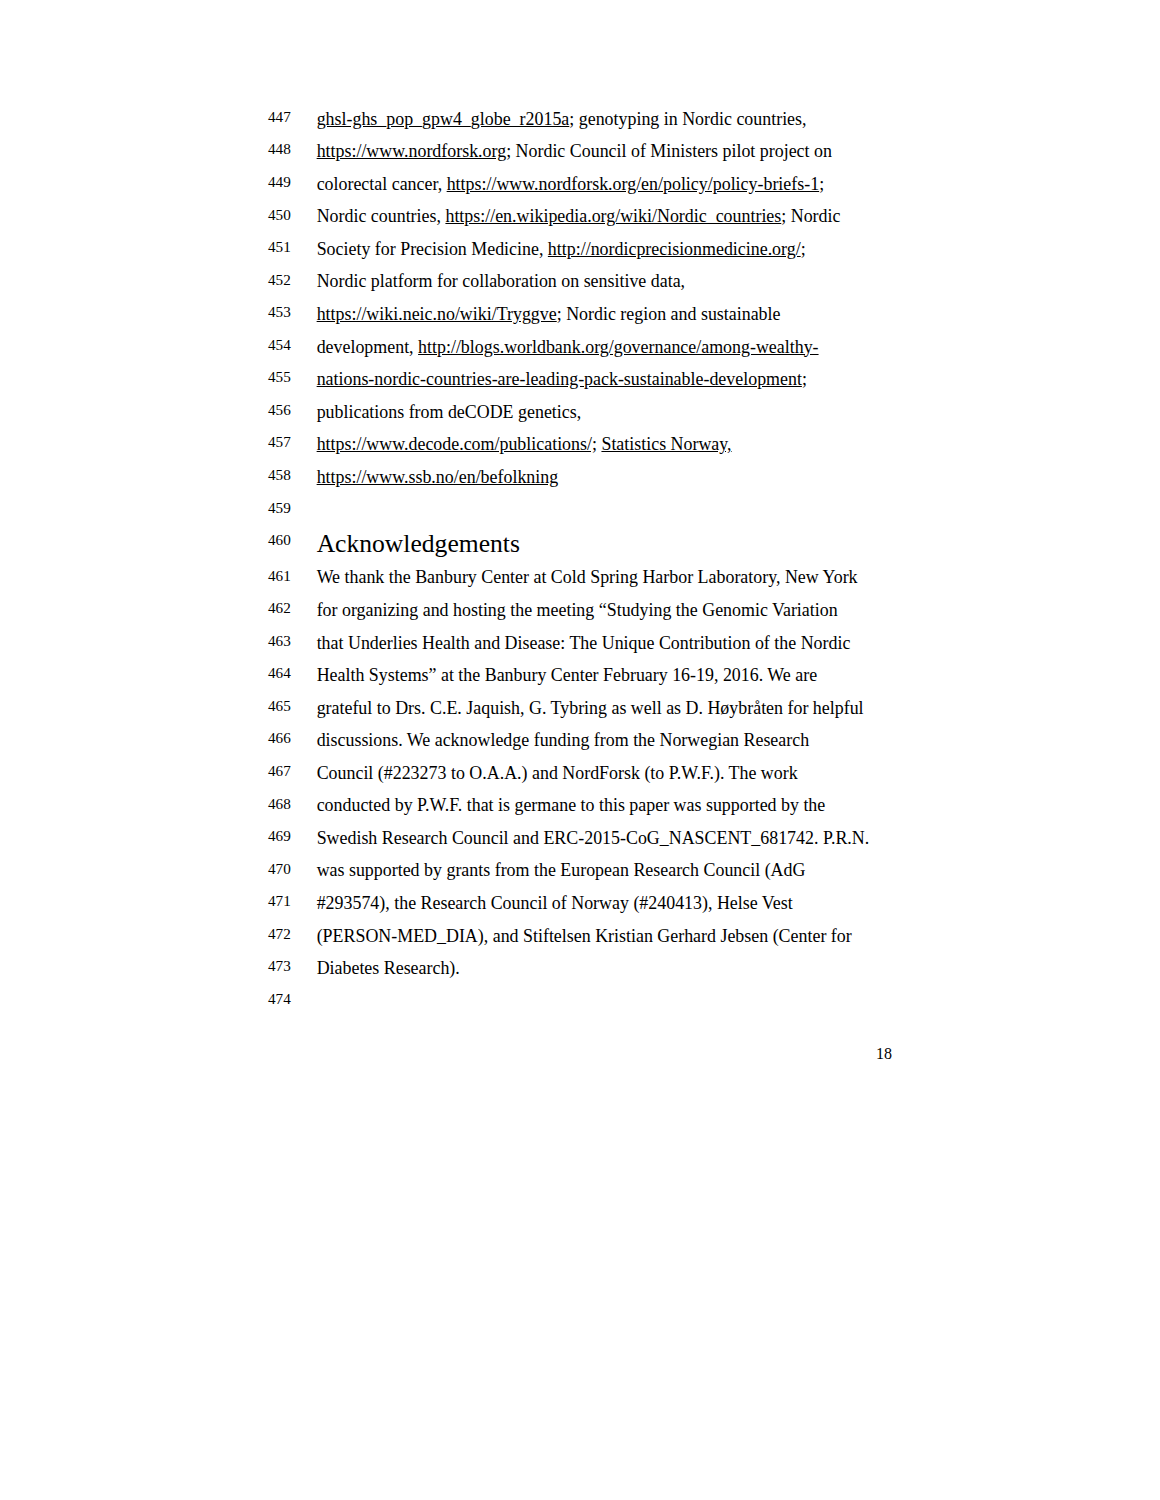447
ghsl-ghs_pop_gpw4_globe_r2015a; genotyping in Nordic countries,
448
https://www.nordforsk.org; Nordic Council of Ministers pilot project on
449
colorectal cancer, https://www.nordforsk.org/en/policy/policy-briefs-1;
450
Nordic countries, https://en.wikipedia.org/wiki/Nordic_countries; Nordic
451
Society for Precision Medicine, http://nordicprecisionmedicine.org/;
452
Nordic platform for collaboration on sensitive data,
453
https://wiki.neic.no/wiki/Tryggve; Nordic region and sustainable
454
development, http://blogs.worldbank.org/governance/among-wealthy-
455
nations-nordic-countries-are-leading-pack-sustainable-development;
456
publications from deCODE genetics,
457
https://www.decode.com/publications/; Statistics Norway,
458
https://www.ssb.no/en/befolkning
459
460
Acknowledgements
461
We thank the Banbury Center at Cold Spring Harbor Laboratory, New York
462
for organizing and hosting the meeting “Studying the Genomic Variation
463
that Underlies Health and Disease: The Unique Contribution of the Nordic
464
Health Systems” at the Banbury Center February 16-19, 2016. We are
465
grateful to Drs. C.E. Jaquish, G. Tybring as well as D. Høybråten for helpful
466
discussions. We acknowledge funding from the Norwegian Research
467
Council (#223273 to O.A.A.) and NordForsk (to P.W.F.). The work
468
conducted by P.W.F. that is germane to this paper was supported by the
469
Swedish Research Council and ERC-2015-CoG_NASCENT_681742. P.R.N.
470
was supported by grants from the European Research Council (AdG
471
#293574), the Research Council of Norway (#240413), Helse Vest
472
(PERSON-MED_DIA), and Stiftelsen Kristian Gerhard Jebsen (Center for
473
Diabetes Research).
474
18